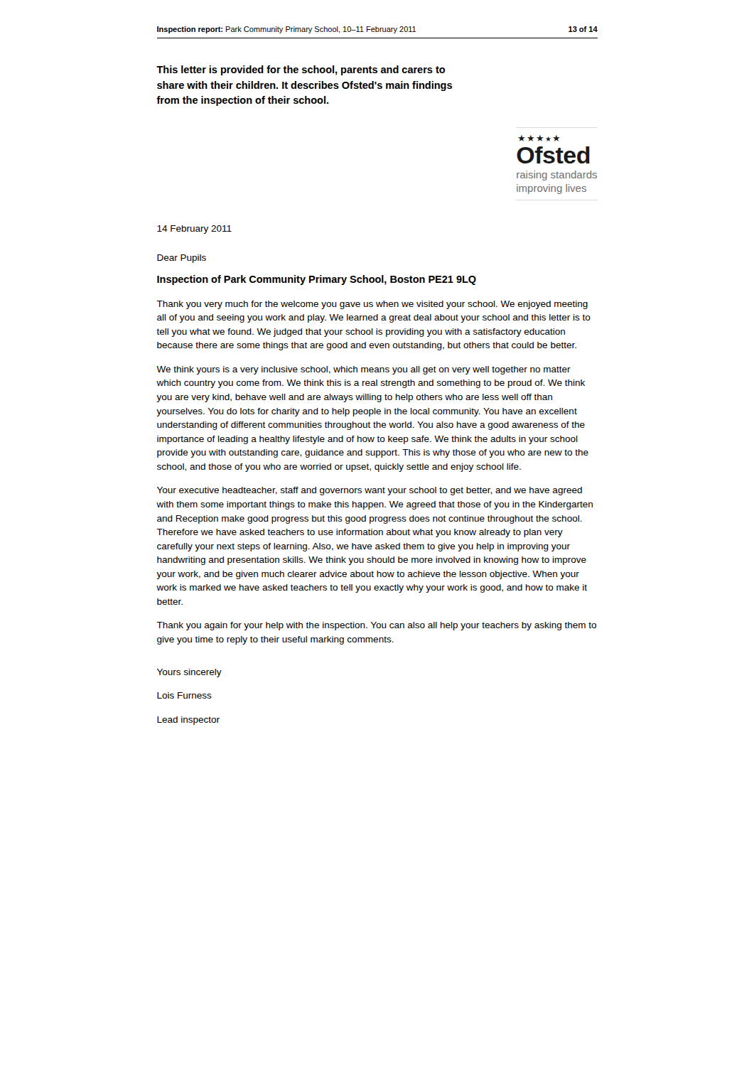Inspection report: Park Community Primary School, 10–11 February 2011
13 of 14
This letter is provided for the school, parents and carers to share with their children. It describes Ofsted's main findings from the inspection of their school.
★★★★★
Ofsted
raising standards
improving lives
14 February 2011
Dear Pupils
Inspection of Park Community Primary School, Boston PE21 9LQ
Thank you very much for the welcome you gave us when we visited your school. We enjoyed meeting all of you and seeing you work and play. We learned a great deal about your school and this letter is to tell you what we found. We judged that your school is providing you with a satisfactory education because there are some things that are good and even outstanding, but others that could be better.
We think yours is a very inclusive school, which means you all get on very well together no matter which country you come from. We think this is a real strength and something to be proud of. We think you are very kind, behave well and are always willing to help others who are less well off than yourselves. You do lots for charity and to help people in the local community. You have an excellent understanding of different communities throughout the world. You also have a good awareness of the importance of leading a healthy lifestyle and of how to keep safe. We think the adults in your school provide you with outstanding care, guidance and support. This is why those of you who are new to the school, and those of you who are worried or upset, quickly settle and enjoy school life.
Your executive headteacher, staff and governors want your school to get better, and we have agreed with them some important things to make this happen. We agreed that those of you in the Kindergarten and Reception make good progress but this good progress does not continue throughout the school. Therefore we have asked teachers to use information about what you know already to plan very carefully your next steps of learning. Also, we have asked them to give you help in improving your handwriting and presentation skills. We think you should be more involved in knowing how to improve your work, and be given much clearer advice about how to achieve the lesson objective. When your work is marked we have asked teachers to tell you exactly why your work is good, and how to make it better.
Thank you again for your help with the inspection. You can also all help your teachers by asking them to give you time to reply to their useful marking comments.
Yours sincerely
Lois Furness
Lead inspector